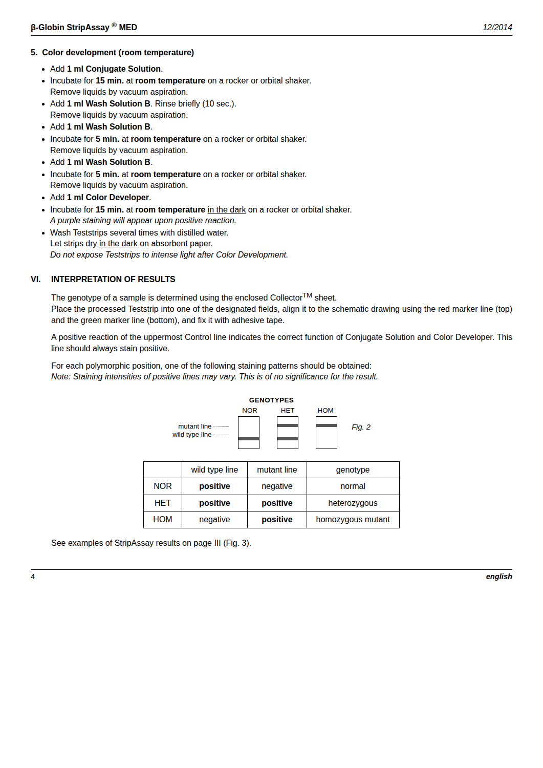β-Globin StripAssay ® MED
12/2014
5. Color development (room temperature)
Add 1 ml Conjugate Solution.
Incubate for 15 min. at room temperature on a rocker or orbital shaker.
Remove liquids by vacuum aspiration.
Add 1 ml Wash Solution B. Rinse briefly (10 sec.).
Remove liquids by vacuum aspiration.
Add 1 ml Wash Solution B.
Incubate for 5 min. at room temperature on a rocker or orbital shaker.
Remove liquids by vacuum aspiration.
Add 1 ml Wash Solution B.
Incubate for 5 min. at room temperature on a rocker or orbital shaker.
Remove liquids by vacuum aspiration.
Add 1 ml Color Developer.
Incubate for 15 min. at room temperature in the dark on a rocker or orbital shaker.
A purple staining will appear upon positive reaction.
Wash Teststrips several times with distilled water.
Let strips dry in the dark on absorbent paper.
Do not expose Teststrips to intense light after Color Development.
VI. INTERPRETATION OF RESULTS
The genotype of a sample is determined using the enclosed CollectorTM sheet.
Place the processed Teststrip into one of the designated fields, align it to the schematic drawing using the red marker line (top) and the green marker line (bottom), and fix it with adhesive tape.
A positive reaction of the uppermost Control line indicates the correct function of Conjugate Solution and Color Developer. This line should always stain positive.
For each polymorphic position, one of the following staining patterns should be obtained:
Note: Staining intensities of positive lines may vary. This is of no significance for the result.
GENOTYPES
mutant line
wild type line
NOR HET HOM
Fig. 2
| | wild type line | mutant line | genotype |
| --- | --- | --- | --- |
| NOR | positive | negative | normal |
| HET | positive | positive | heterozygous |
| HOM | negative | positive | homozygous mutant |
See examples of StripAssay results on page III (Fig. 3).
4
english